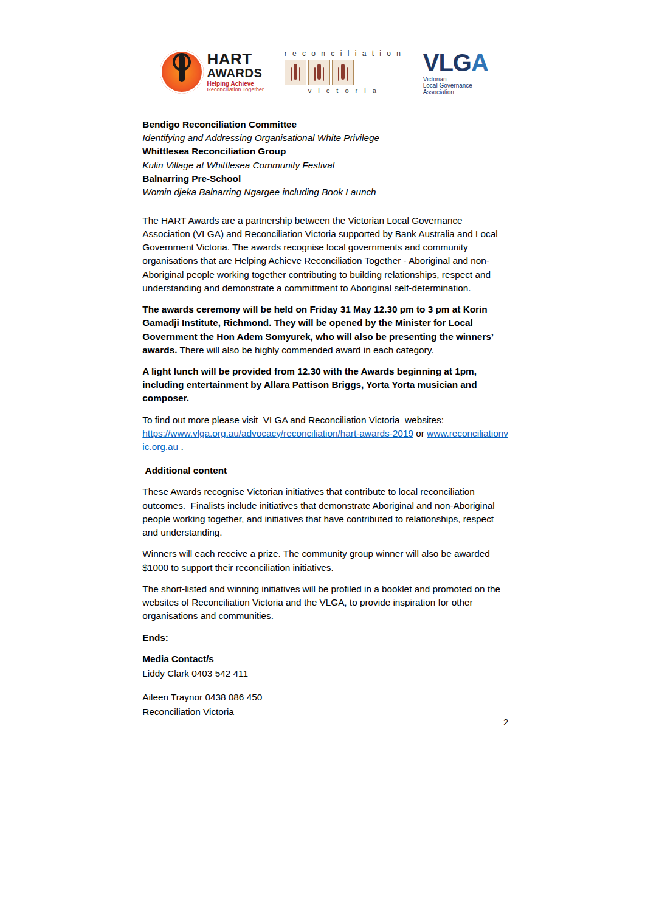HART
AWARDS
Helping Achieve
Reconciliation Together
r e c o n c i l i a t i o n
v i c t o r i a
VLGA
Victorian
Local Governance
Association
Bendigo Reconciliation Committee
Identifying and Addressing Organisational White Privilege
Whittlesea Reconciliation Group
Kulin Village at Whittlesea Community Festival
Balnarring Pre-School
Womin djeka Balnarring Ngargee including Book Launch
The HART Awards are a partnership between the Victorian Local Governance Association (VLGA) and Reconciliation Victoria supported by Bank Australia and Local Government Victoria. The awards recognise local governments and community organisations that are Helping Achieve Reconciliation Together - Aboriginal and non-Aboriginal people working together contributing to building relationships, respect and understanding and demonstrate a committment to Aboriginal self-determination.
The awards ceremony will be held on Friday 31 May 12.30 pm to 3 pm at Korin Gamadji Institute, Richmond. They will be opened by the Minister for Local Government the Hon Adem Somyurek, who will also be presenting the winners’ awards. There will also be highly commended award in each category.
A light lunch will be provided from 12.30 with the Awards beginning at 1pm, including entertainment by Allara Pattison Briggs, Yorta Yorta musician and composer.
To find out more please visit VLGA and Reconciliation Victoria websites:
https://www.vlga.org.au/advocacy/reconciliation/hart-awards-2019 or www.reconciliationvic.org.au .
Additional content
These Awards recognise Victorian initiatives that contribute to local reconciliation outcomes. Finalists include initiatives that demonstrate Aboriginal and non-Aboriginal people working together, and initiatives that have contributed to relationships, respect and understanding.
Winners will each receive a prize. The community group winner will also be awarded $1000 to support their reconciliation initiatives.
The short-listed and winning initiatives will be profiled in a booklet and promoted on the websites of Reconciliation Victoria and the VLGA, to provide inspiration for other organisations and communities.
Ends:
Media Contact/s
Liddy Clark 0403 542 411
Aileen Traynor 0438 086 450
Reconciliation Victoria
2